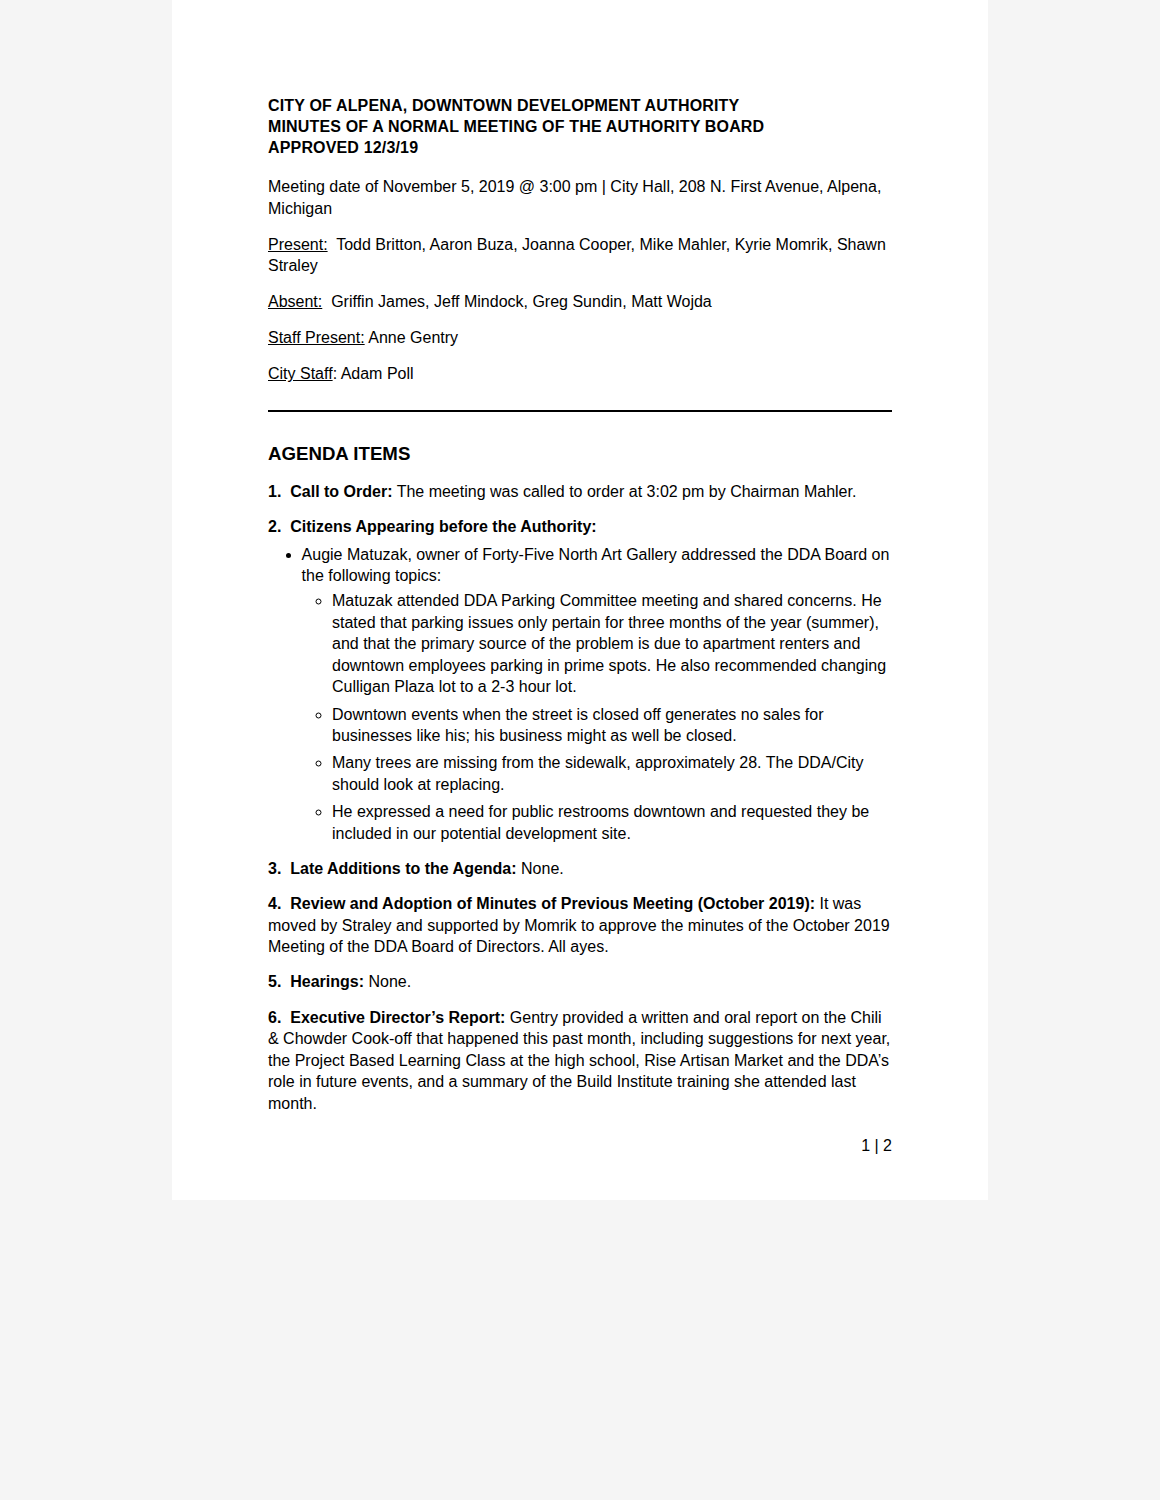CITY OF ALPENA, DOWNTOWN DEVELOPMENT AUTHORITY MINUTES OF A NORMAL MEETING OF THE AUTHORITY BOARD APPROVED 12/3/19
Meeting date of November 5, 2019 @ 3:00 pm | City Hall, 208 N. First Avenue, Alpena, Michigan
Present: Todd Britton, Aaron Buza, Joanna Cooper, Mike Mahler, Kyrie Momrik, Shawn Straley
Absent: Griffin James, Jeff Mindock, Greg Sundin, Matt Wojda
Staff Present: Anne Gentry
City Staff: Adam Poll
AGENDA ITEMS
1. Call to Order: The meeting was called to order at 3:02 pm by Chairman Mahler.
2. Citizens Appearing before the Authority:
Augie Matuzak, owner of Forty-Five North Art Gallery addressed the DDA Board on the following topics:
Matuzak attended DDA Parking Committee meeting and shared concerns. He stated that parking issues only pertain for three months of the year (summer), and that the primary source of the problem is due to apartment renters and downtown employees parking in prime spots. He also recommended changing Culligan Plaza lot to a 2-3 hour lot.
Downtown events when the street is closed off generates no sales for businesses like his; his business might as well be closed.
Many trees are missing from the sidewalk, approximately 28. The DDA/City should look at replacing.
He expressed a need for public restrooms downtown and requested they be included in our potential development site.
3. Late Additions to the Agenda: None.
4. Review and Adoption of Minutes of Previous Meeting (October 2019): It was moved by Straley and supported by Momrik to approve the minutes of the October 2019 Meeting of the DDA Board of Directors. All ayes.
5. Hearings: None.
6. Executive Director’s Report: Gentry provided a written and oral report on the Chili & Chowder Cook-off that happened this past month, including suggestions for next year, the Project Based Learning Class at the high school, Rise Artisan Market and the DDA’s role in future events, and a summary of the Build Institute training she attended last month.
1 | 2